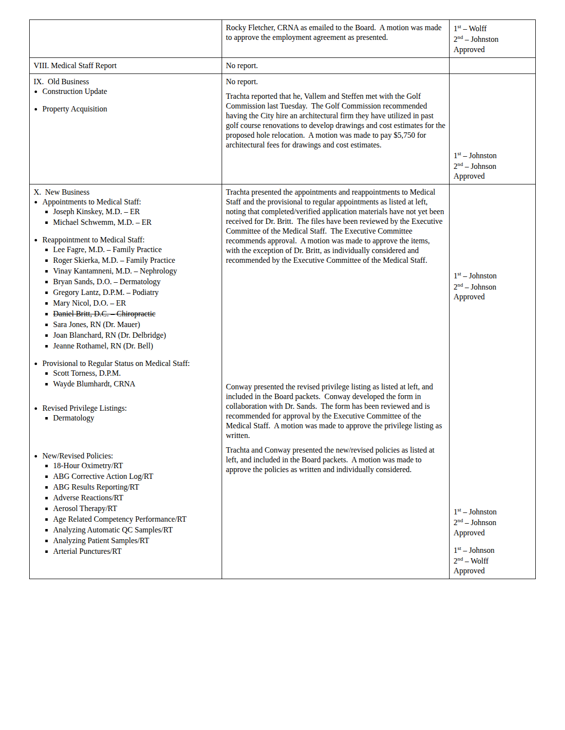| | Rocky Fletcher, CRNA as emailed to the Board. A motion was made to approve the employment agreement as presented. | 1 st – Wolff 2 nd – Johnston Approved |
| VIII. Medical Staff Report | No report. | |
| IX. Old Business Construction Update Property Acquisition | No report. Trachta reported that he, Vallem and Steffen met with the Golf Commission last Tuesday. The Golf Commission recommended having the City hire an architectural firm they have utilized in past golf course renovations to develop drawings and cost estimates for the proposed hole relocation. A motion was made to pay $5,750 for architectural fees for drawings and cost estimates. | 1 st – Johnston 2 nd – Johnson Approved |
| X. New Business Appointments to Medical Staff: Joseph Kinskey, M.D. – ER Michael Schwemm, M.D. – ER Reappointment to Medical Staff: Lee Fagre, M.D. – Family Practice Roger Skierka, M.D. – Family Practice Vinay Kantamneni, M.D. – Nephrology Bryan Sands, D.O. – Dermatology Gregory Lantz, D.P.M. – Podiatry Mary Nicol, D.O. – ER Daniel Britt, D.C. – Chiropractic Sara Jones, RN (Dr. Mauer) Joan Blanchard, RN (Dr. Delbridge) Jeanne Rothamel, RN (Dr. Bell) Provisional to Regular Status on Medical Staff: Scott Torness, D.P.M. Wayde Blumhardt, CRNA Revised Privilege Listings: Dermatology New/Revised Policies: 18-Hour Oximetry/RT ABG Corrective Action Log/RT ABG Results Reporting/RT Adverse Reactions/RT Aerosol Therapy/RT Age Related Competency Performance/RT Analyzing Automatic QC Samples/RT Analyzing Patient Samples/RT Arterial Punctures/RT | Trachta presented the appointments and reappointments to Medical Staff and the provisional to regular appointments as listed at left, noting that completed/verified application materials have not yet been received for Dr. Britt. The files have been reviewed by the Executive Committee of the Medical Staff. The Executive Committee recommends approval. A motion was made to approve the items, with the exception of Dr. Britt, as individually considered and recommended by the Executive Committee of the Medical Staff. Conway presented the revised privilege listing as listed at left, and included in the Board packets. Conway developed the form in collaboration with Dr. Sands. The form has been reviewed and is recommended for approval by the Executive Committee of the Medical Staff. A motion was made to approve the privilege listing as written. Trachta and Conway presented the new/revised policies as listed at left, and included in the Board packets. A motion was made to approve the policies as written and individually considered. | 1 st – Johnston 2 nd – Johnson Approved 1 st – Johnston 2 nd – Johnson Approved 1 st – Johnson 2 nd – Wolff Approved |